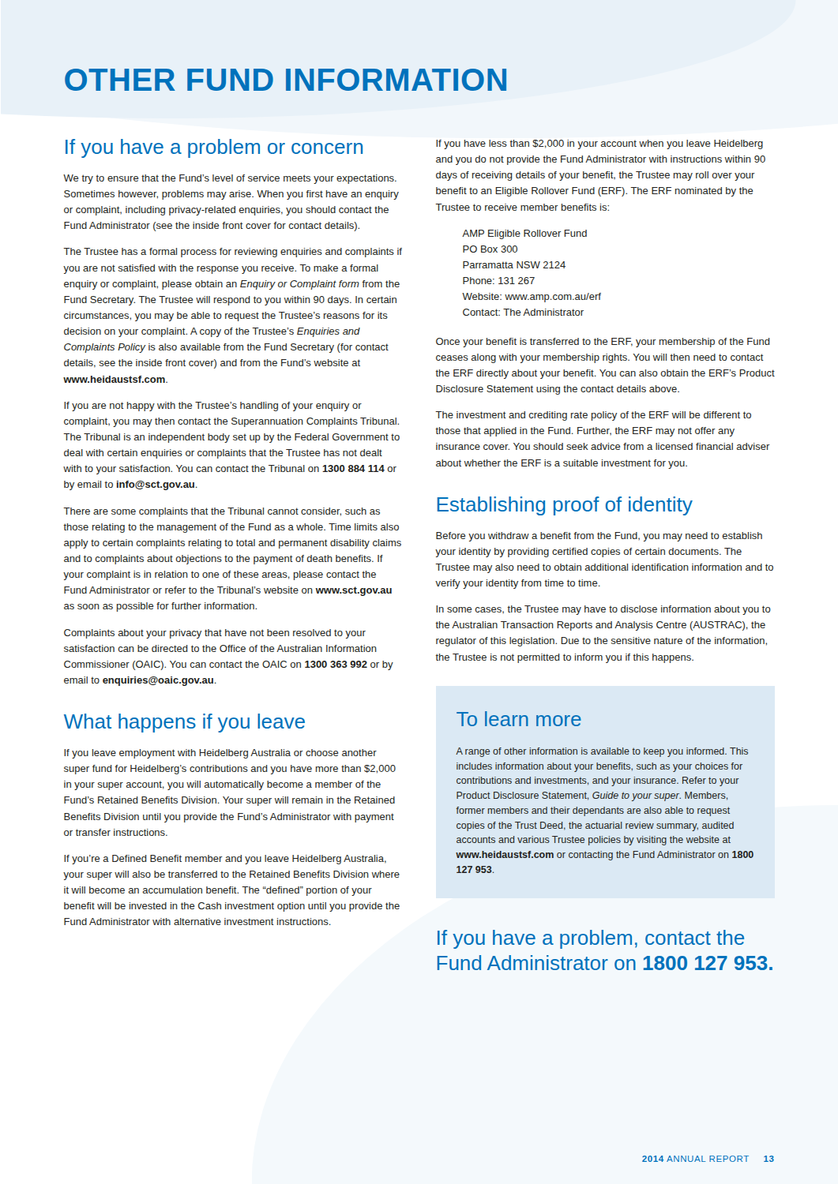Other Fund Information
If you have a problem or concern
We try to ensure that the Fund’s level of service meets your expectations. Sometimes however, problems may arise. When you first have an enquiry or complaint, including privacy-related enquiries, you should contact the Fund Administrator (see the inside front cover for contact details).
The Trustee has a formal process for reviewing enquiries and complaints if you are not satisfied with the response you receive. To make a formal enquiry or complaint, please obtain an Enquiry or Complaint form from the Fund Secretary. The Trustee will respond to you within 90 days. In certain circumstances, you may be able to request the Trustee’s reasons for its decision on your complaint. A copy of the Trustee’s Enquiries and Complaints Policy is also available from the Fund Secretary (for contact details, see the inside front cover) and from the Fund’s website at www.heidaustsf.com.
If you are not happy with the Trustee’s handling of your enquiry or complaint, you may then contact the Superannuation Complaints Tribunal. The Tribunal is an independent body set up by the Federal Government to deal with certain enquiries or complaints that the Trustee has not dealt with to your satisfaction. You can contact the Tribunal on 1300 884 114 or by email to info@sct.gov.au.
There are some complaints that the Tribunal cannot consider, such as those relating to the management of the Fund as a whole. Time limits also apply to certain complaints relating to total and permanent disability claims and to complaints about objections to the payment of death benefits. If your complaint is in relation to one of these areas, please contact the Fund Administrator or refer to the Tribunal’s website on www.sct.gov.au as soon as possible for further information.
Complaints about your privacy that have not been resolved to your satisfaction can be directed to the Office of the Australian Information Commissioner (OAIC). You can contact the OAIC on 1300 363 992 or by email to enquiries@oaic.gov.au.
What happens if you leave
If you leave employment with Heidelberg Australia or choose another super fund for Heidelberg’s contributions and you have more than $2,000 in your super account, you will automatically become a member of the Fund’s Retained Benefits Division. Your super will remain in the Retained Benefits Division until you provide the Fund’s Administrator with payment or transfer instructions.
If you’re a Defined Benefit member and you leave Heidelberg Australia, your super will also be transferred to the Retained Benefits Division where it will become an accumulation benefit. The “defined” portion of your benefit will be invested in the Cash investment option until you provide the Fund Administrator with alternative investment instructions.
If you have less than $2,000 in your account when you leave Heidelberg and you do not provide the Fund Administrator with instructions within 90 days of receiving details of your benefit, the Trustee may roll over your benefit to an Eligible Rollover Fund (ERF). The ERF nominated by the Trustee to receive member benefits is:
AMP Eligible Rollover Fund
PO Box 300
Parramatta NSW 2124
Phone: 131 267
Website: www.amp.com.au/erf
Contact: The Administrator
Once your benefit is transferred to the ERF, your membership of the Fund ceases along with your membership rights. You will then need to contact the ERF directly about your benefit. You can also obtain the ERF’s Product Disclosure Statement using the contact details above.
The investment and crediting rate policy of the ERF will be different to those that applied in the Fund. Further, the ERF may not offer any insurance cover. You should seek advice from a licensed financial adviser about whether the ERF is a suitable investment for you.
Establishing proof of identity
Before you withdraw a benefit from the Fund, you may need to establish your identity by providing certified copies of certain documents. The Trustee may also need to obtain additional identification information and to verify your identity from time to time.
In some cases, the Trustee may have to disclose information about you to the Australian Transaction Reports and Analysis Centre (AUSTRAC), the regulator of this legislation. Due to the sensitive nature of the information, the Trustee is not permitted to inform you if this happens.
To learn more
A range of other information is available to keep you informed. This includes information about your benefits, such as your choices for contributions and investments, and your insurance. Refer to your Product Disclosure Statement, Guide to your super. Members, former members and their dependants are also able to request copies of the Trust Deed, the actuarial review summary, audited accounts and various Trustee policies by visiting the website at www.heidaustsf.com or contacting the Fund Administrator on 1800 127 953.
If you have a problem, contact the Fund Administrator on 1800 127 953.
2014 ANNUAL REPORT 13